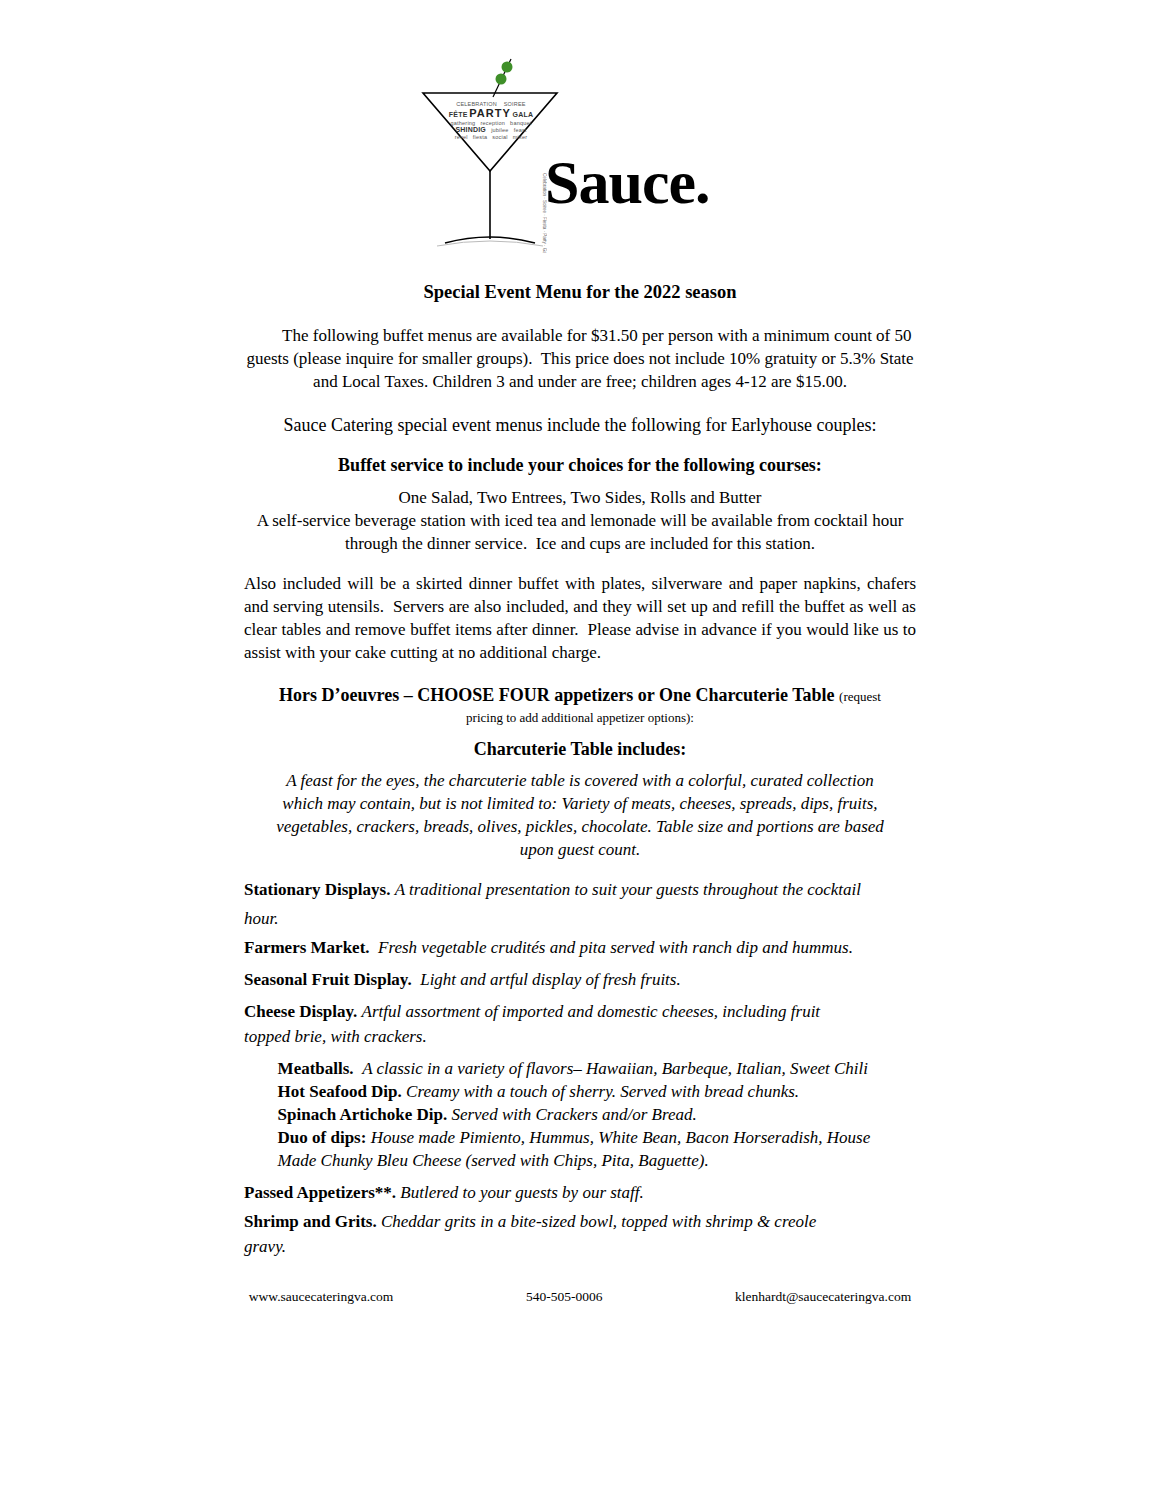CELEBRATION SOIREE
FÊTE PARTY GALA
gathering reception banquet
SHINDIG jubilee feast
revel fiesta social mixer
Celebration · Soiree · Fiesta · Party · Gala · Fête
Sauce.
Special Event Menu for the 2022 season
The following buffet menus are available for $31.50 per person with a minimum count of 50 guests (please inquire for smaller groups). This price does not include 10% gratuity or 5.3% State and Local Taxes. Children 3 and under are free; children ages 4-12 are $15.00.
Sauce Catering special event menus include the following for Earlyhouse couples:
Buffet service to include your choices for the following courses:
One Salad, Two Entrees, Two Sides, Rolls and Butter A self-service beverage station with iced tea and lemonade will be available from cocktail hour through the dinner service. Ice and cups are included for this station.
Also included will be a skirted dinner buffet with plates, silverware and paper napkins, chafers and serving utensils. Servers are also included, and they will set up and refill the buffet as well as clear tables and remove buffet items after dinner. Please advise in advance if you would like us to assist with your cake cutting at no additional charge.
Hors D’oeuvres – CHOOSE FOUR appetizers or One Charcuterie Table (request
pricing to add additional appetizer options):
Charcuterie Table includes:
A feast for the eyes, the charcuterie table is covered with a colorful, curated collection which may contain, but is not limited to: Variety of meats, cheeses, spreads, dips, fruits, vegetables, crackers, breads, olives, pickles, chocolate. Table size and portions are based upon guest count.
Stationary Displays. A traditional presentation to suit your guests throughout the cocktail
hour.
Farmers Market. Fresh vegetable crudités and pita served with ranch dip and hummus.
Seasonal Fruit Display. Light and artful display of fresh fruits.
Cheese Display. Artful assortment of imported and domestic cheeses, including fruit
topped brie, with crackers.
Meatballs. A classic in a variety of flavors– Hawaiian, Barbeque, Italian, Sweet Chili
Hot Seafood Dip. Creamy with a touch of sherry. Served with bread chunks.
Spinach Artichoke Dip. Served with Crackers and/or Bread.
Duo of dips: House made Pimiento, Hummus, White Bean, Bacon Horseradish, House
Made Chunky Bleu Cheese (served with Chips, Pita, Baguette).
Passed Appetizers**. Butlered to your guests by our staff.
Shrimp and Grits. Cheddar grits in a bite-sized bowl, topped with shrimp & creole
gravy.
www.saucecateringva.com 540-505-0006 klenhardt@saucecateringva.com